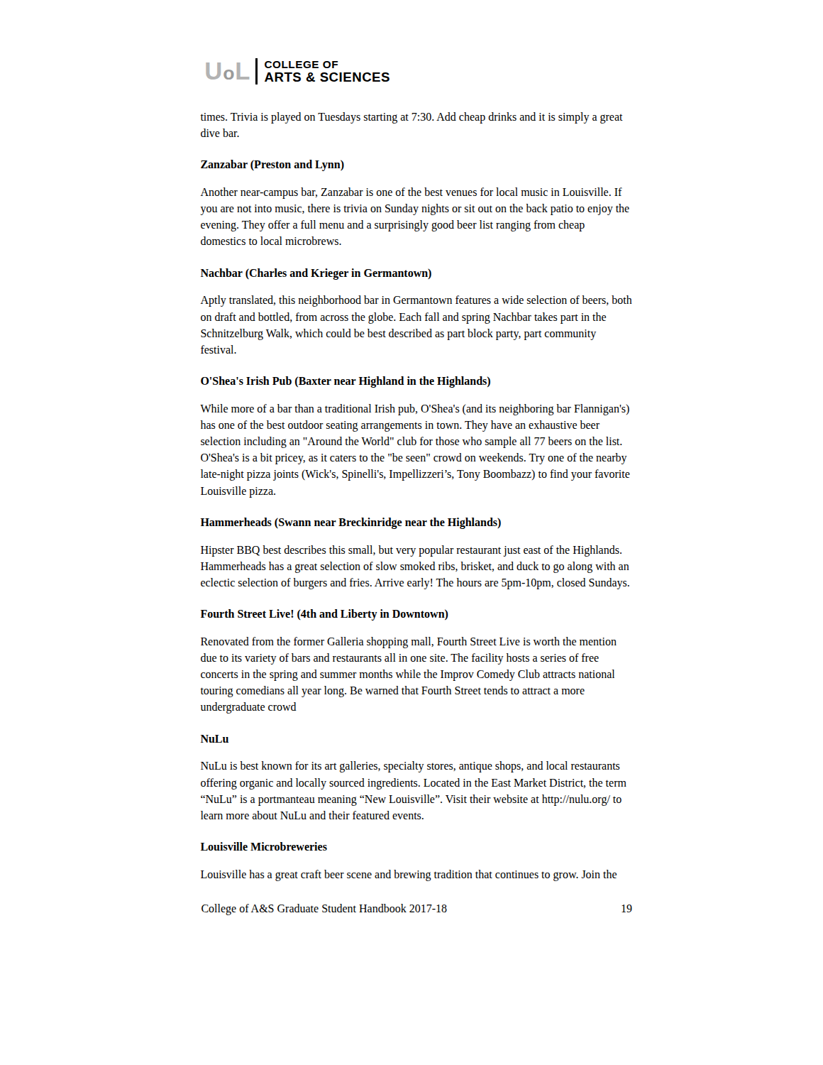| U o L | COLLEGE OF ARTS & SCIENCES |
times. Trivia is played on Tuesdays starting at 7:30. Add cheap drinks and it is simply a great dive bar.
Zanzabar (Preston and Lynn)
Another near-campus bar, Zanzabar is one of the best venues for local music in Louisville. If you are not into music, there is trivia on Sunday nights or sit out on the back patio to enjoy the evening. They offer a full menu and a surprisingly good beer list ranging from cheap domestics to local microbrews.
Nachbar (Charles and Krieger in Germantown)
Aptly translated, this neighborhood bar in Germantown features a wide selection of beers, both on draft and bottled, from across the globe. Each fall and spring Nachbar takes part in the Schnitzelburg Walk, which could be best described as part block party, part community festival.
O'Shea's Irish Pub (Baxter near Highland in the Highlands)
While more of a bar than a traditional Irish pub, O'Shea's (and its neighboring bar Flannigan's) has one of the best outdoor seating arrangements in town. They have an exhaustive beer selection including an "Around the World" club for those who sample all 77 beers on the list. O'Shea's is a bit pricey, as it caters to the "be seen" crowd on weekends. Try one of the nearby late-night pizza joints (Wick's, Spinelli's, Impellizzeri’s, Tony Boombazz) to find your favorite Louisville pizza.
Hammerheads (Swann near Breckinridge near the Highlands)
Hipster BBQ best describes this small, but very popular restaurant just east of the Highlands. Hammerheads has a great selection of slow smoked ribs, brisket, and duck to go along with an eclectic selection of burgers and fries. Arrive early! The hours are 5pm-10pm, closed Sundays.
Fourth Street Live! (4th and Liberty in Downtown)
Renovated from the former Galleria shopping mall, Fourth Street Live is worth the mention due to its variety of bars and restaurants all in one site. The facility hosts a series of free concerts in the spring and summer months while the Improv Comedy Club attracts national touring comedians all year long. Be warned that Fourth Street tends to attract a more undergraduate crowd
NuLu
NuLu is best known for its art galleries, specialty stores, antique shops, and local restaurants offering organic and locally sourced ingredients. Located in the East Market District, the term “NuLu” is a portmanteau meaning “New Louisville”. Visit their website at http://nulu.org/ to learn more about NuLu and their featured events.
Louisville Microbreweries
Louisville has a great craft beer scene and brewing tradition that continues to grow. Join the
| College of A&S Graduate Student Handbook 2017-18 | 19 |